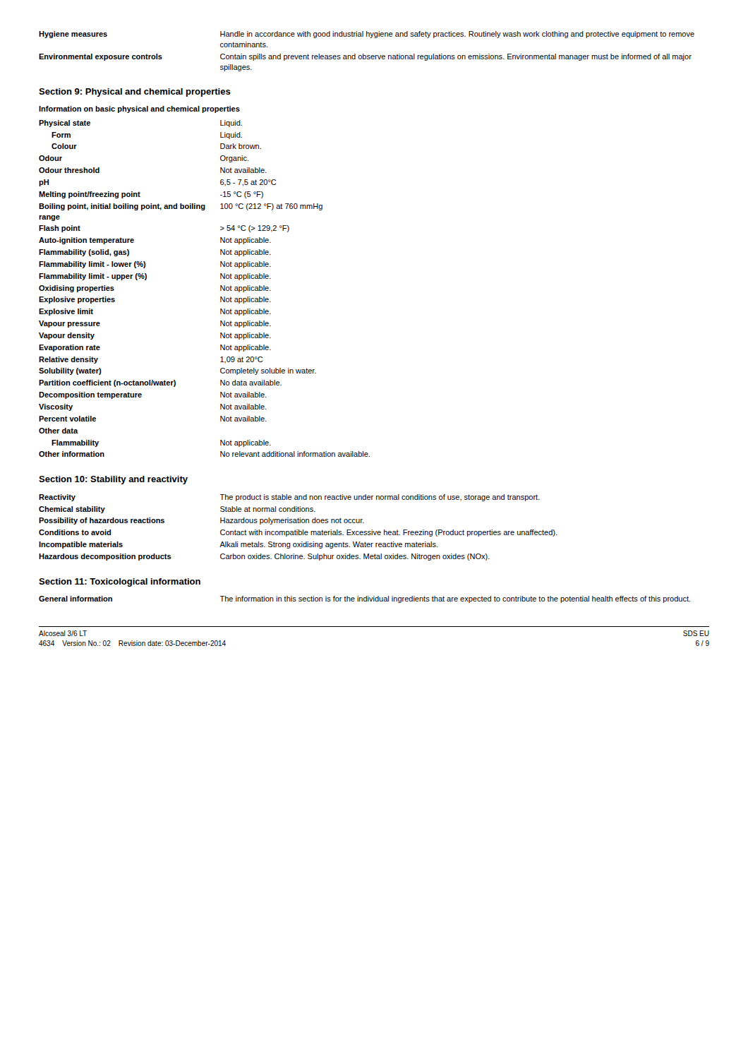| Hygiene measures | Handle in accordance with good industrial hygiene and safety practices. Routinely wash work clothing and protective equipment to remove contaminants. |
| Environmental exposure controls | Contain spills and prevent releases and observe national regulations on emissions. Environmental manager must be informed of all major spillages. |
Section 9: Physical and chemical properties
Information on basic physical and chemical properties
| Physical state | Liquid. |
| Form | Liquid. |
| Colour | Dark brown. |
| Odour | Organic. |
| Odour threshold | Not available. |
| pH | 6,5 - 7,5 at 20°C |
| Melting point/freezing point | -15 °C (5 °F) |
| Boiling point, initial boiling point, and boiling range | 100 °C (212 °F) at 760 mmHg |
| Flash point | > 54 °C (> 129,2 °F) |
| Auto-ignition temperature | Not applicable. |
| Flammability (solid, gas) | Not applicable. |
| Flammability limit - lower (%) | Not applicable. |
| Flammability limit - upper (%) | Not applicable. |
| Oxidising properties | Not applicable. |
| Explosive properties | Not applicable. |
| Explosive limit | Not applicable. |
| Vapour pressure | Not applicable. |
| Vapour density | Not applicable. |
| Evaporation rate | Not applicable. |
| Relative density | 1,09 at 20°C |
| Solubility (water) | Completely soluble in water. |
| Partition coefficient (n-octanol/water) | No data available. |
| Decomposition temperature | Not available. |
| Viscosity | Not available. |
| Percent volatile | Not available. |
| Other data | |
| Flammability | Not applicable. |
| Other information | No relevant additional information available. |
Section 10: Stability and reactivity
| Reactivity | The product is stable and non reactive under normal conditions of use, storage and transport. |
| Chemical stability | Stable at normal conditions. |
| Possibility of hazardous reactions | Hazardous polymerisation does not occur. |
| Conditions to avoid | Contact with incompatible materials. Excessive heat. Freezing (Product properties are unaffected). |
| Incompatible materials | Alkali metals. Strong oxidising agents. Water reactive materials. |
| Hazardous decomposition products | Carbon oxides. Chlorine. Sulphur oxides. Metal oxides. Nitrogen oxides (NOx). |
Section 11: Toxicological information
| General information | The information in this section is for the individual ingredients that are expected to contribute to the potential health effects of this product. |
| Alcoseal 3/6 LT | SDS EU |
| 4634 Version No.: 02 Revision date: 03-December-2014 | 6 / 9 |